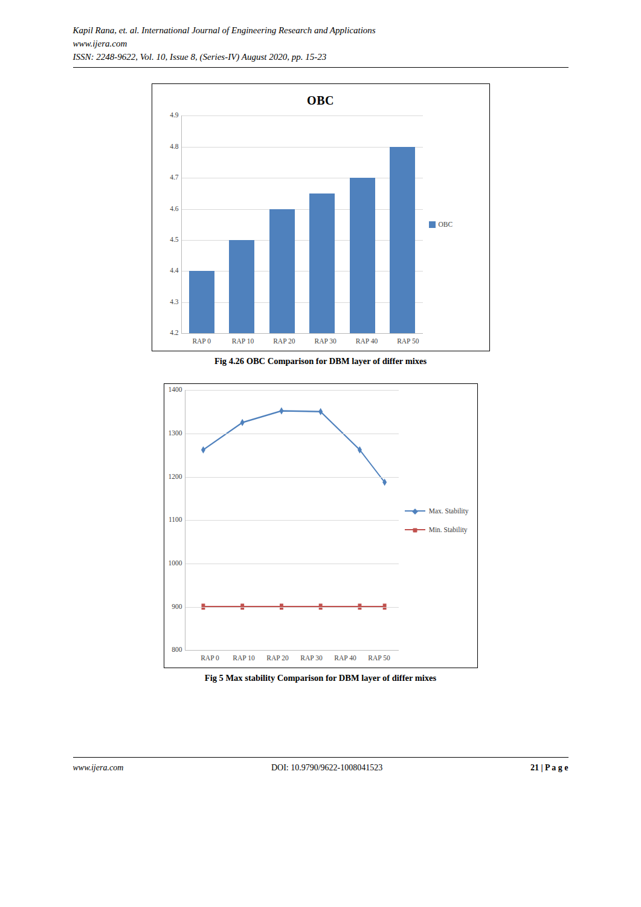Kapil Rana, et. al. International Journal of Engineering Research and Applications www.ijera.com ISSN: 2248-9622, Vol. 10, Issue 8, (Series-IV) August 2020, pp. 15-23
OBC
4.9 4.8 4.7 4.6 4.5 4.4 4.3 4.2
OBC
RAP 0 RAP 10 RAP 20 RAP 30 RAP 40 RAP 50
Fig 4.26 OBC Comparison for DBM layer of differ mixes
1400 1300 1200 1100 1000 900 800
Max. Stability
Min. Stability
RAP 0 RAP 10 RAP 20 RAP 30 RAP 40 RAP 50
Fig 5 Max stability Comparison for DBM layer of differ mixes
www.ijera.com
DOI: 10.9790/9622-1008041523
21 | P a g e